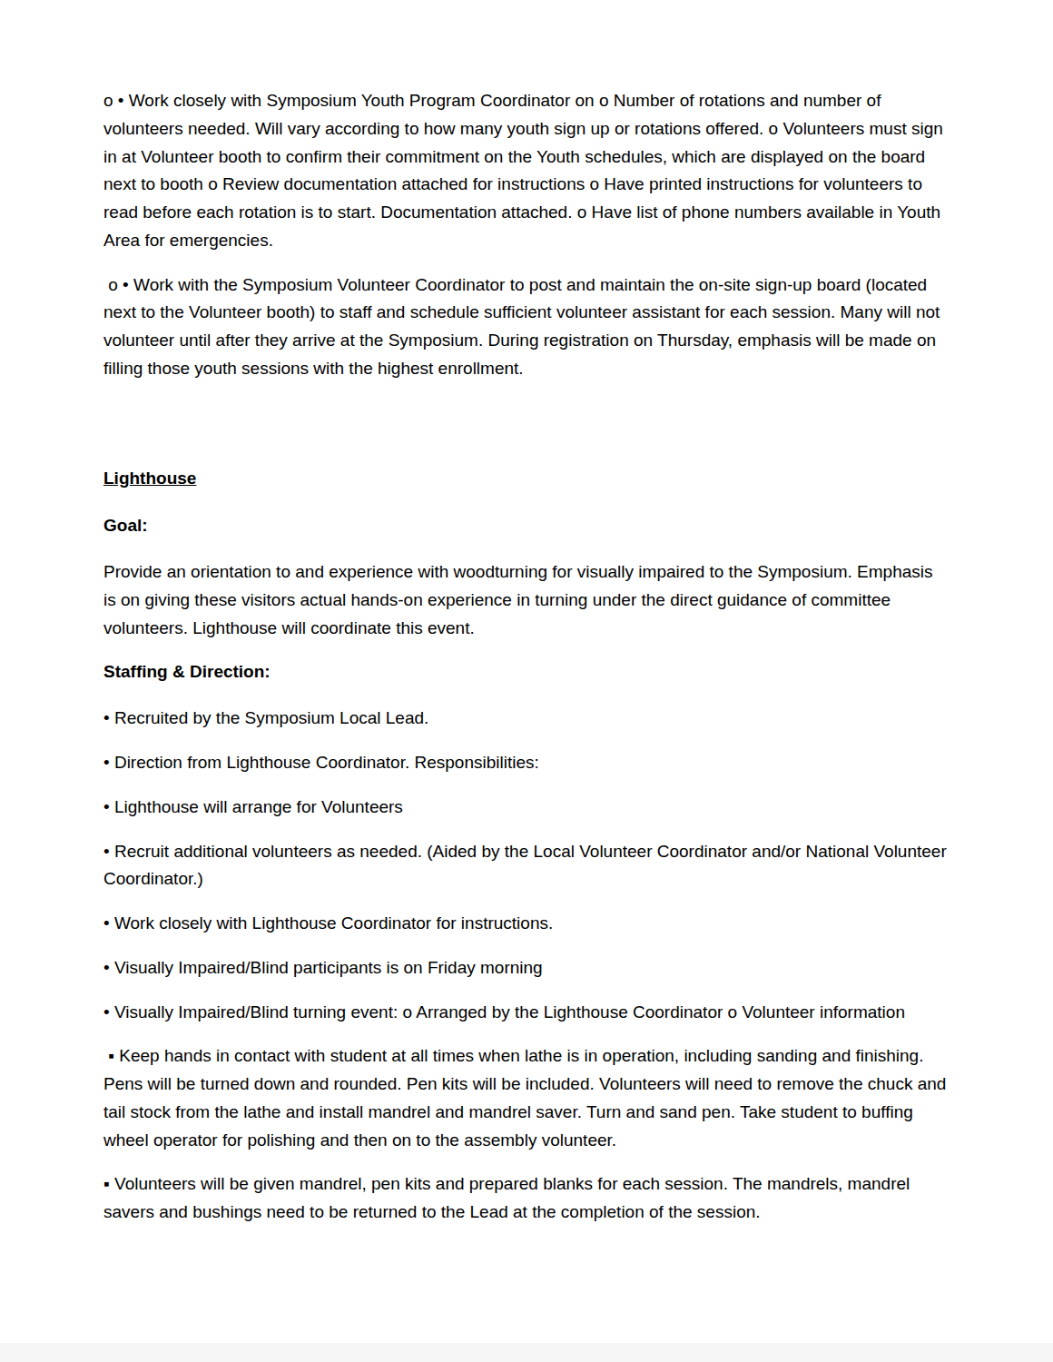o • Work closely with Symposium Youth Program Coordinator on o Number of rotations and number of volunteers needed. Will vary according to how many youth sign up or rotations offered. o Volunteers must sign in at Volunteer booth to confirm their commitment on the Youth schedules, which are displayed on the board next to booth o Review documentation attached for instructions o Have printed instructions for volunteers to read before each rotation is to start. Documentation attached. o Have list of phone numbers available in Youth Area for emergencies.
o • Work with the Symposium Volunteer Coordinator to post and maintain the on-site sign-up board (located next to the Volunteer booth) to staff and schedule sufficient volunteer assistant for each session. Many will not volunteer until after they arrive at the Symposium. During registration on Thursday, emphasis will be made on filling those youth sessions with the highest enrollment.
Lighthouse
Goal:
Provide an orientation to and experience with woodturning for visually impaired to the Symposium. Emphasis is on giving these visitors actual hands-on experience in turning under the direct guidance of committee volunteers. Lighthouse will coordinate this event.
Staffing & Direction:
• Recruited by the Symposium Local Lead.
• Direction from Lighthouse Coordinator. Responsibilities:
• Lighthouse will arrange for Volunteers
• Recruit additional volunteers as needed. (Aided by the Local Volunteer Coordinator and/or National Volunteer Coordinator.)
• Work closely with Lighthouse Coordinator for instructions.
• Visually Impaired/Blind participants is on Friday morning
• Visually Impaired/Blind turning event: o Arranged by the Lighthouse Coordinator o Volunteer information
▪ Keep hands in contact with student at all times when lathe is in operation, including sanding and finishing. Pens will be turned down and rounded. Pen kits will be included. Volunteers will need to remove the chuck and tail stock from the lathe and install mandrel and mandrel saver. Turn and sand pen. Take student to buffing wheel operator for polishing and then on to the assembly volunteer.
▪ Volunteers will be given mandrel, pen kits and prepared blanks for each session. The mandrels, mandrel savers and bushings need to be returned to the Lead at the completion of the session.